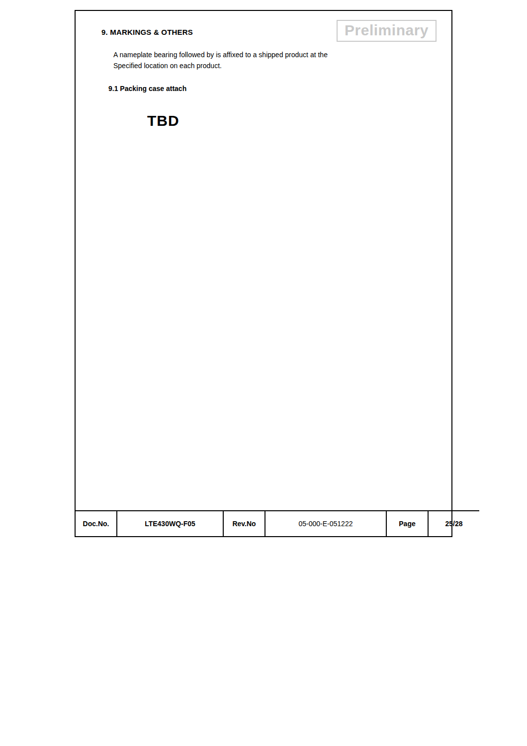Preliminary
9. MARKINGS & OTHERS
A nameplate bearing followed by is affixed to a shipped product at the
Specified location on each product.
9.1 Packing case attach
TBD
| Doc.No. | LTE430WQ-F05 | Rev.No | 05-000-E-051222 | Page | 25/28 |